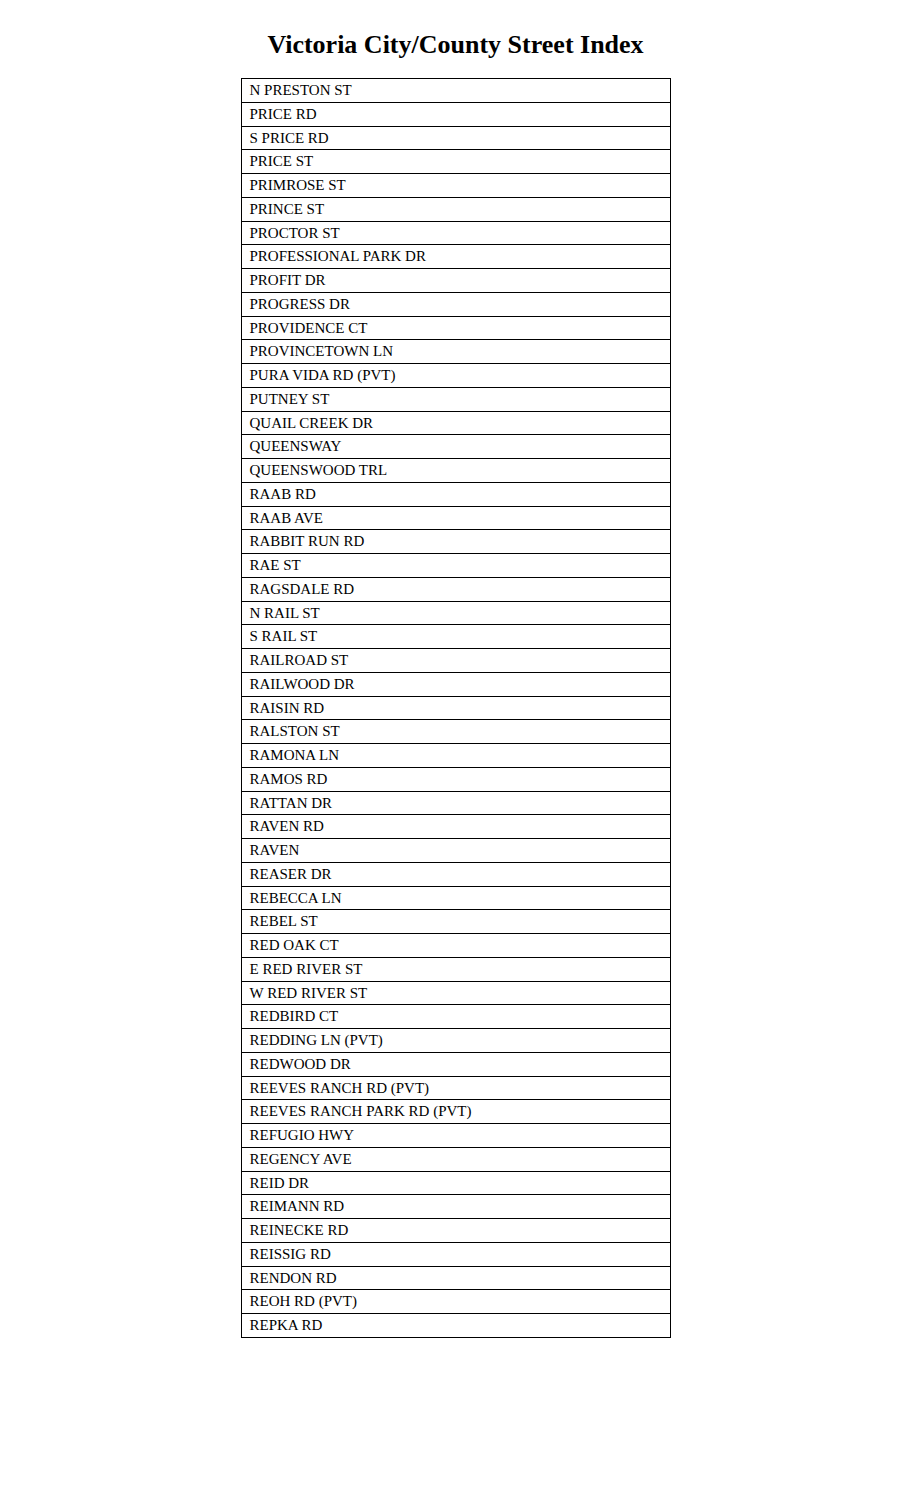Victoria City/County Street Index
| N PRESTON ST |
| PRICE RD |
| S PRICE RD |
| PRICE ST |
| PRIMROSE ST |
| PRINCE ST |
| PROCTOR ST |
| PROFESSIONAL PARK DR |
| PROFIT DR |
| PROGRESS DR |
| PROVIDENCE CT |
| PROVINCETOWN LN |
| PURA VIDA RD (PVT) |
| PUTNEY ST |
| QUAIL CREEK DR |
| QUEENSWAY |
| QUEENSWOOD TRL |
| RAAB RD |
| RAAB AVE |
| RABBIT RUN RD |
| RAE ST |
| RAGSDALE RD |
| N RAIL ST |
| S RAIL ST |
| RAILROAD ST |
| RAILWOOD DR |
| RAISIN RD |
| RALSTON ST |
| RAMONA LN |
| RAMOS RD |
| RATTAN DR |
| RAVEN RD |
| RAVEN |
| REASER DR |
| REBECCA LN |
| REBEL ST |
| RED OAK CT |
| E RED RIVER ST |
| W RED RIVER ST |
| REDBIRD CT |
| REDDING LN (PVT) |
| REDWOOD DR |
| REEVES RANCH RD (PVT) |
| REEVES RANCH PARK RD (PVT) |
| REFUGIO HWY |
| REGENCY AVE |
| REID DR |
| REIMANN RD |
| REINECKE RD |
| REISSIG RD |
| RENDON RD |
| REOH RD (PVT) |
| REPKA RD |